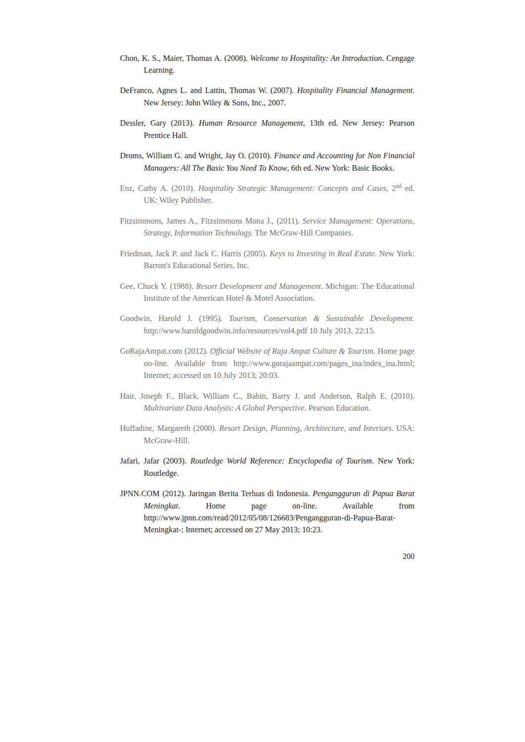Chon, K. S., Maier, Thomas A. (2008). Welcome to Hospitality: An Introduction. Cengage Learning.
DeFranco, Agnes L. and Lattin, Thomas W. (2007). Hospitality Financial Management. New Jersey: John Wiley & Sons, Inc., 2007.
Dessler, Gary (2013). Human Resource Management, 13th ed. New Jersey: Pearson Prentice Hall.
Droms, William G. and Wright, Jay O. (2010). Finance and Accounting for Non Financial Managers: All The Basic You Need To Know, 6th ed. New York: Basic Books.
Enz, Cathy A. (2010). Hospitality Strategic Management: Concepts and Cases, 2nd ed. UK: Wiley Publisher.
Fitzsimmons, James A., Fitzsimmons Mona J., (2011). Service Management: Operations, Strategy, Information Technology. The McGraw-Hill Companies.
Friedman, Jack P. and Jack C. Harris (2005). Keys to Investing in Real Estate. New York: Barron's Educational Series, Inc.
Gee, Chuck Y. (1988). Resort Development and Management. Michigan: The Educational Institute of the American Hotel & Motel Association.
Goodwin, Harold J. (1995). Tourism, Conservation & Sustainable Development. http://www.haroldgoodwin.info/resources/vol4.pdf 10 July 2013, 22:15.
GoRajaAmpat.com (2012). Official Website of Raja Ampat Culture & Tourism. Home page on-line. Available from http://www.gorajaampat.com/pages_ina/index_ina.html; Internet; accessed on 10 July 2013; 20:03.
Hair, Joseph F., Black, William C., Babin, Barry J. and Anderson, Ralph E. (2010). Multivariate Data Analysis: A Global Perspective. Pearson Education.
Huffadine, Margareth (2000). Resort Design, Planning, Architecture, and Interiors. USA: McGraw-Hill.
Jafari, Jafar (2003). Routledge World Reference: Encyclopedia of Tourism. New York: Routledge.
JPNN.COM (2012). Jaringan Berita Terluas di Indonesia. Pengangguran di Papua Barat Meningkat. Home page on-line. Available from http://www.jpnn.com/read/2012/05/08/126683/Pengangguran-di-Papua-Barat-Meningkat-; Internet; accessed on 27 May 2013; 10:23.
200